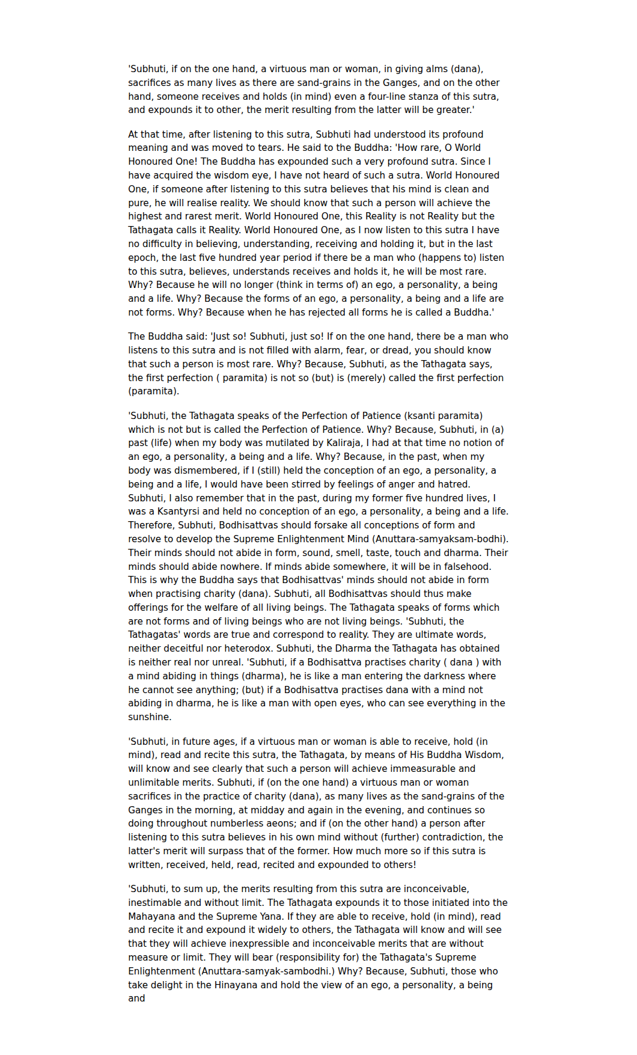'Subhuti, if on the one hand, a virtuous man or woman, in giving alms (dana), sacrifices as many lives as there are sand-grains in the Ganges, and on the other hand, someone receives and holds (in mind) even a four-line stanza of this sutra, and expounds it to other, the merit resulting from the latter will be greater.'
At that time, after listening to this sutra, Subhuti had understood its profound meaning and was moved to tears. He said to the Buddha: 'How rare, O World Honoured One! The Buddha has expounded such a very profound sutra. Since I have acquired the wisdom eye, I have not heard of such a sutra. World Honoured One, if someone after listening to this sutra believes that his mind is clean and pure, he will realise reality. We should know that such a person will achieve the highest and rarest merit. World Honoured One, this Reality is not Reality but the Tathagata calls it Reality. World Honoured One, as I now listen to this sutra I have no difficulty in believing, understanding, receiving and holding it, but in the last epoch, the last five hundred year period if there be a man who (happens to) listen to this sutra, believes, understands receives and holds it, he will be most rare. Why? Because he will no longer (think in terms of) an ego, a personality, a being and a life. Why? Because the forms of an ego, a personality, a being and a life are not forms. Why? Because when he has rejected all forms he is called a Buddha.'
The Buddha said: 'Just so! Subhuti, just so! If on the one hand, there be a man who listens to this sutra and is not filled with alarm, fear, or dread, you should know that such a person is most rare. Why? Because, Subhuti, as the Tathagata says, the first perfection ( paramita) is not so (but) is (merely) called the first perfection (paramita).
'Subhuti, the Tathagata speaks of the Perfection of Patience (ksanti paramita) which is not but is called the Perfection of Patience. Why? Because, Subhuti, in (a) past (life) when my body was mutilated by Kaliraja, I had at that time no notion of an ego, a personality, a being and a life. Why? Because, in the past, when my body was dismembered, if I (still) held the conception of an ego, a personality, a being and a life, I would have been stirred by feelings of anger and hatred. Subhuti, I also remember that in the past, during my former five hundred lives, I was a Ksantyrsi and held no conception of an ego, a personality, a being and a life. Therefore, Subhuti, Bodhisattvas should forsake all conceptions of form and resolve to develop the Supreme Enlightenment Mind (Anuttara-samyaksam-bodhi). Their minds should not abide in form, sound, smell, taste, touch and dharma. Their minds should abide nowhere. If minds abide somewhere, it will be in falsehood. This is why the Buddha says that Bodhisattvas' minds should not abide in form when practising charity (dana). Subhuti, all Bodhisattvas should thus make offerings for the welfare of all living beings. The Tathagata speaks of forms which are not forms and of living beings who are not living beings. 'Subhuti, the Tathagatas' words are true and correspond to reality. They are ultimate words, neither deceitful nor heterodox. Subhuti, the Dharma the Tathagata has obtained is neither real nor unreal. 'Subhuti, if a Bodhisattva practises charity ( dana ) with a mind abiding in things (dharma), he is like a man entering the darkness where he cannot see anything; (but) if a Bodhisattva practises dana with a mind not abiding in dharma, he is like a man with open eyes, who can see everything in the sunshine.
'Subhuti, in future ages, if a virtuous man or woman is able to receive, hold (in mind), read and recite this sutra, the Tathagata, by means of His Buddha Wisdom, will know and see clearly that such a person will achieve immeasurable and unlimitable merits. Subhuti, if (on the one hand) a virtuous man or woman sacrifices in the practice of charity (dana), as many lives as the sand-grains of the Ganges in the morning, at midday and again in the evening, and continues so doing throughout numberless aeons; and if (on the other hand) a person after listening to this sutra believes in his own mind without (further) contradiction, the latter's merit will surpass that of the former. How much more so if this sutra is written, received, held, read, recited and expounded to others!
'Subhuti, to sum up, the merits resulting from this sutra are inconceivable, inestimable and without limit. The Tathagata expounds it to those initiated into the Mahayana and the Supreme Yana. If they are able to receive, hold (in mind), read and recite it and expound it widely to others, the Tathagata will know and will see that they will achieve inexpressible and inconceivable merits that are without measure or limit. They will bear (responsibility for) the Tathagata's Supreme Enlightenment (Anuttara-samyak-sambodhi.) Why? Because, Subhuti, those who take delight in the Hinayana and hold the view of an ego, a personality, a being and